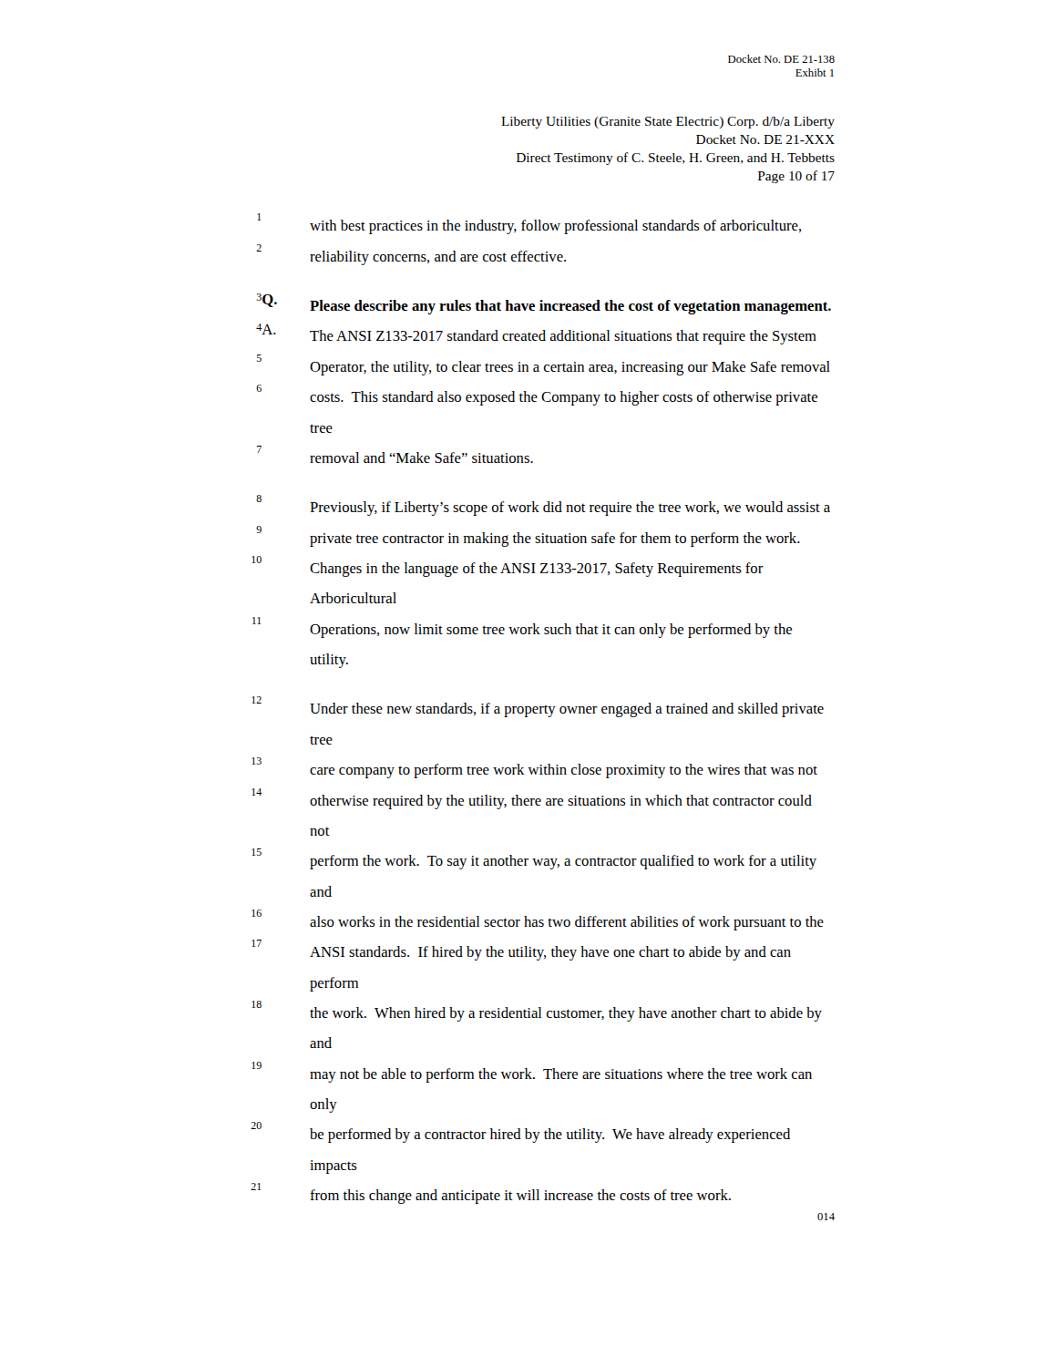Docket No. DE 21-138
Exhibt 1
Liberty Utilities (Granite State Electric) Corp. d/b/a Liberty
Docket No. DE 21-XXX
Direct Testimony of C. Steele, H. Green, and H. Tebbetts
Page 10 of 17
| 1 | | with best practices in the industry, follow professional standards of arboriculture, |
| 2 | | reliability concerns, and are cost effective. |
| 3 | Q. | Please describe any rules that have increased the cost of vegetation management. |
| 4 | A. | The ANSI Z133-2017 standard created additional situations that require the System |
| 5 | | Operator, the utility, to clear trees in a certain area, increasing our Make Safe removal |
| 6 | | costs. This standard also exposed the Company to higher costs of otherwise private tree |
| 7 | | removal and “Make Safe” situations. |
| 8 | | Previously, if Liberty’s scope of work did not require the tree work, we would assist a |
| 9 | | private tree contractor in making the situation safe for them to perform the work. |
| 10 | | Changes in the language of the ANSI Z133-2017, Safety Requirements for Arboricultural |
| 11 | | Operations, now limit some tree work such that it can only be performed by the utility. |
| 12 | | Under these new standards, if a property owner engaged a trained and skilled private tree |
| 13 | | care company to perform tree work within close proximity to the wires that was not |
| 14 | | otherwise required by the utility, there are situations in which that contractor could not |
| 15 | | perform the work. To say it another way, a contractor qualified to work for a utility and |
| 16 | | also works in the residential sector has two different abilities of work pursuant to the |
| 17 | | ANSI standards. If hired by the utility, they have one chart to abide by and can perform |
| 18 | | the work. When hired by a residential customer, they have another chart to abide by and |
| 19 | | may not be able to perform the work. There are situations where the tree work can only |
| 20 | | be performed by a contractor hired by the utility. We have already experienced impacts |
| 21 | | from this change and anticipate it will increase the costs of tree work. |
014